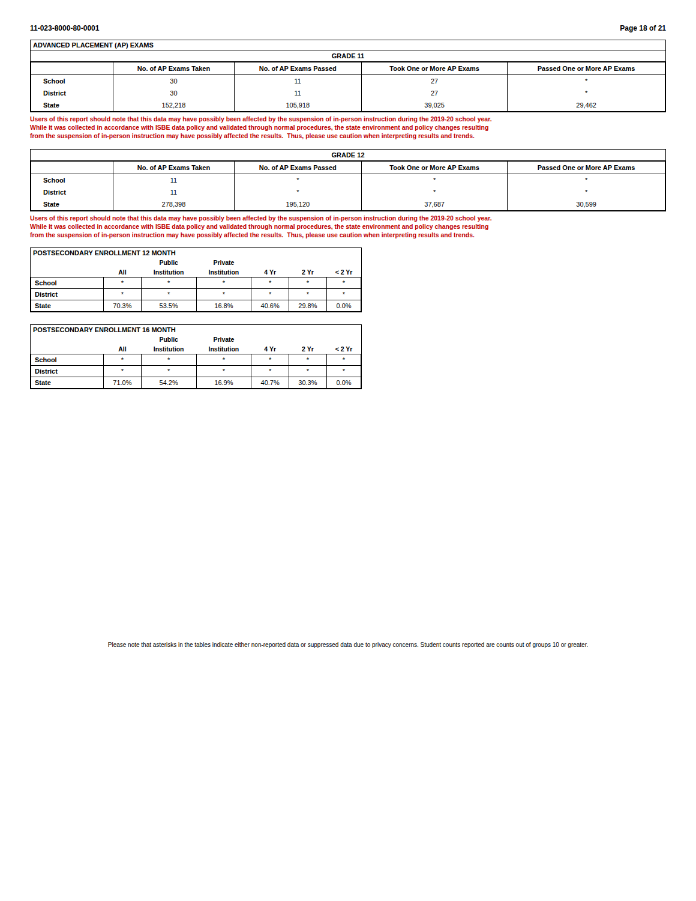11-023-8000-80-0001 Page 18 of 21
ADVANCED PLACEMENT (AP) EXAMS
GRADE 11
| | No. of AP Exams Taken | No. of AP Exams Passed | Took One or More AP Exams | Passed One or More AP Exams |
| --- | --- | --- | --- | --- |
| School | 30 | 11 | 27 | * |
| District | 30 | 11 | 27 | * |
| State | 152,218 | 105,918 | 39,025 | 29,462 |
Users of this report should note that this data may have possibly been affected by the suspension of in-person instruction during the 2019-20 school year.
While it was collected in accordance with ISBE data policy and validated through normal procedures, the state environment and policy changes resulting
from the suspension of in-person instruction may have possibly affected the results. Thus, please use caution when interpreting results and trends.
GRADE 12
| | No. of AP Exams Taken | No. of AP Exams Passed | Took One or More AP Exams | Passed One or More AP Exams |
| --- | --- | --- | --- | --- |
| School | 11 | * | * | * |
| District | 11 | * | * | * |
| State | 278,398 | 195,120 | 37,687 | 30,599 |
Users of this report should note that this data may have possibly been affected by the suspension of in-person instruction during the 2019-20 school year.
While it was collected in accordance with ISBE data policy and validated through normal procedures, the state environment and policy changes resulting
from the suspension of in-person instruction may have possibly affected the results. Thus, please use caution when interpreting results and trends.
POSTSECONDARY ENROLLMENT 12 MONTH
| | | Public | Private | | | |
| --- | --- | --- | --- | --- | --- | --- |
| | All | Institution | Institution | 4 Yr | 2 Yr | < 2 Yr |
| School | * | * | * | * | * | * |
| District | * | * | * | * | * | * |
| State | 70.3% | 53.5% | 16.8% | 40.6% | 29.8% | 0.0% |
POSTSECONDARY ENROLLMENT 16 MONTH
| | | Public | Private | | | |
| --- | --- | --- | --- | --- | --- | --- |
| | All | Institution | Institution | 4 Yr | 2 Yr | < 2 Yr |
| School | * | * | * | * | * | * |
| District | * | * | * | * | * | * |
| State | 71.0% | 54.2% | 16.9% | 40.7% | 30.3% | 0.0% |
Please note that asterisks in the tables indicate either non-reported data or suppressed data due to privacy concerns. Student counts reported are counts out of groups 10 or greater.